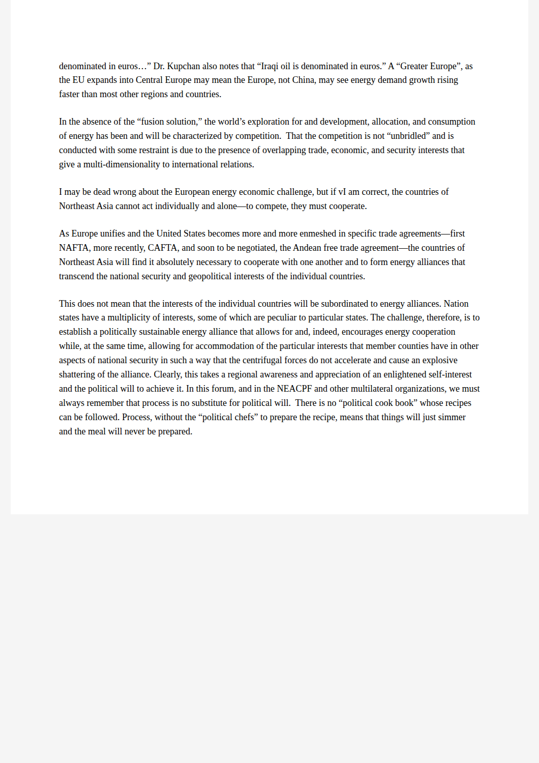denominated in euros…” Dr. Kupchan also notes that “Iraqi oil is denominated in euros.” A “Greater Europe”, as the EU expands into Central Europe may mean the Europe, not China, may see energy demand growth rising faster than most other regions and countries.
In the absence of the “fusion solution,” the world’s exploration for and development, allocation, and consumption of energy has been and will be characterized by competition. That the competition is not “unbridled” and is conducted with some restraint is due to the presence of overlapping trade, economic, and security interests that give a multi-dimensionality to international relations.
I may be dead wrong about the European energy economic challenge, but if vI am correct, the countries of Northeast Asia cannot act individually and alone—to compete, they must cooperate.
As Europe unifies and the United States becomes more and more enmeshed in specific trade agreements—first NAFTA, more recently, CAFTA, and soon to be negotiated, the Andean free trade agreement—the countries of Northeast Asia will find it absolutely necessary to cooperate with one another and to form energy alliances that transcend the national security and geopolitical interests of the individual countries.
This does not mean that the interests of the individual countries will be subordinated to energy alliances. Nation states have a multiplicity of interests, some of which are peculiar to particular states. The challenge, therefore, is to establish a politically sustainable energy alliance that allows for and, indeed, encourages energy cooperation while, at the same time, allowing for accommodation of the particular interests that member counties have in other aspects of national security in such a way that the centrifugal forces do not accelerate and cause an explosive shattering of the alliance. Clearly, this takes a regional awareness and appreciation of an enlightened self-interest and the political will to achieve it. In this forum, and in the NEACPF and other multilateral organizations, we must always remember that process is no substitute for political will. There is no “political cook book” whose recipes can be followed. Process, without the “political chefs” to prepare the recipe, means that things will just simmer and the meal will never be prepared.